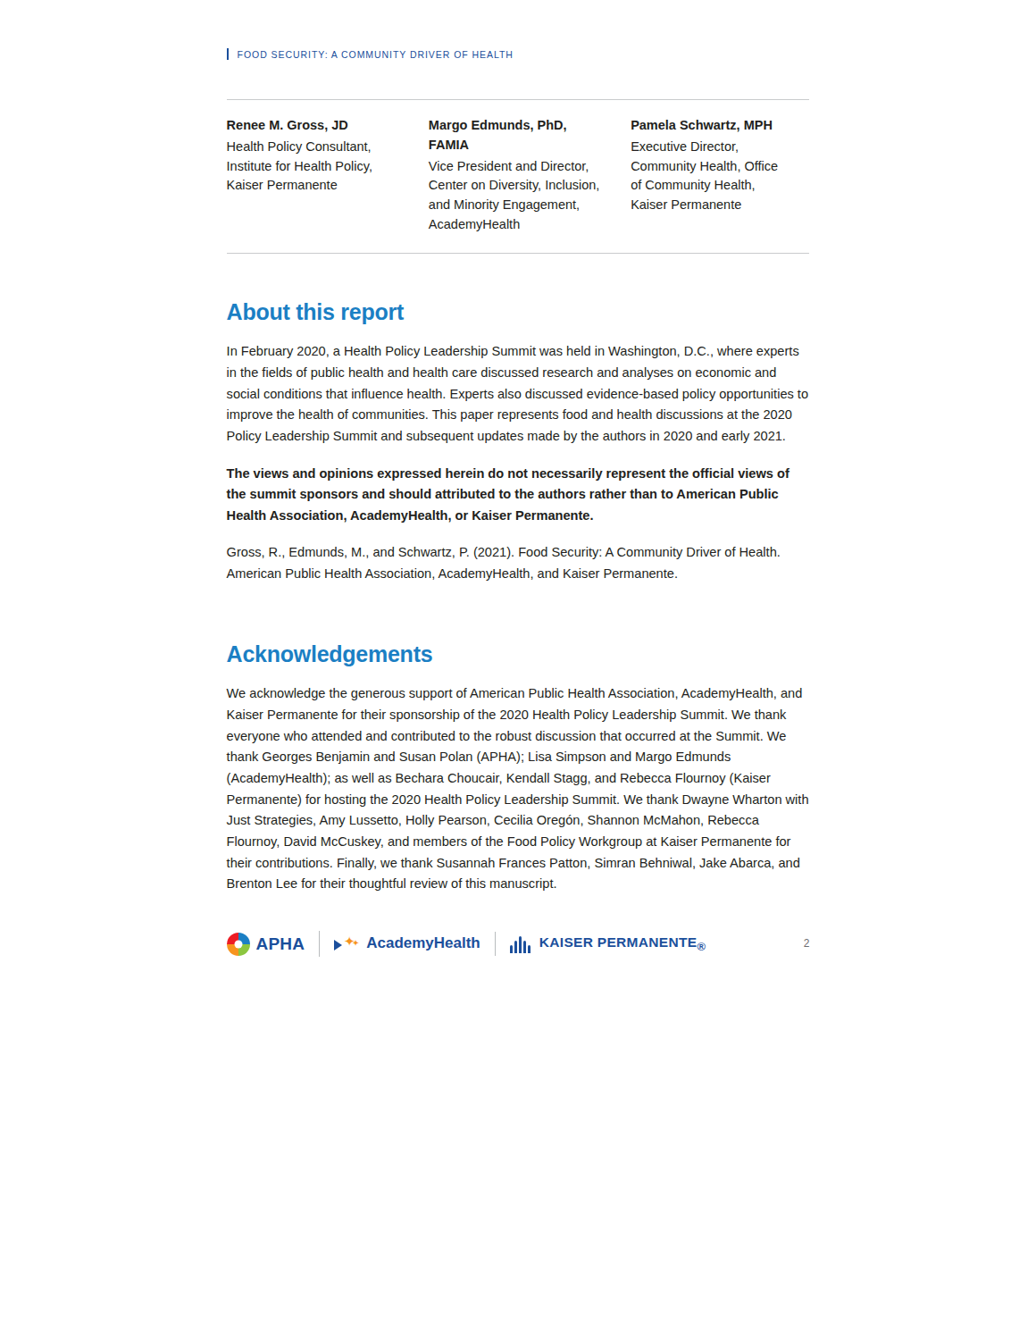Food Security: A Community Driver of Health
Renee M. Gross, JD Health Policy Consultant,
Institute for Health Policy,
Kaiser Permanente
Margo Edmunds, PhD, FAMIA Vice President and Director,
Center on Diversity, Inclusion,
and Minority Engagement,
AcademyHealth
Pamela Schwartz, MPH Executive Director,
Community Health, Office
of Community Health,
Kaiser Permanente
About this report
In February 2020, a Health Policy Leadership Summit was held in Washington, D.C., where experts in the fields of public health and health care discussed research and analyses on economic and social conditions that influence health. Experts also discussed evidence-based policy opportunities to improve the health of communities. This paper represents food and health discussions at the 2020 Policy Leadership Summit and subsequent updates made by the authors in 2020 and early 2021.
The views and opinions expressed herein do not necessarily represent the official views of the summit sponsors and should attributed to the authors rather than to American Public Health Association, AcademyHealth, or Kaiser Permanente.
Gross, R., Edmunds, M., and Schwartz, P. (2021). Food Security: A Community Driver of Health. American Public Health Association, AcademyHealth, and Kaiser Permanente.
Acknowledgements
We acknowledge the generous support of American Public Health Association, AcademyHealth, and Kaiser Permanente for their sponsorship of the 2020 Health Policy Leadership Summit. We thank everyone who attended and contributed to the robust discussion that occurred at the Summit. We thank Georges Benjamin and Susan Polan (APHA); Lisa Simpson and Margo Edmunds (AcademyHealth); as well as Bechara Choucair, Kendall Stagg, and Rebecca Flournoy (Kaiser Permanente) for hosting the 2020 Health Policy Leadership Summit. We thank Dwayne Wharton with Just Strategies, Amy Lussetto, Holly Pearson, Cecilia Oregón, Shannon McMahon, Rebecca Flournoy, David McCuskey, and members of the Food Policy Workgroup at Kaiser Permanente for their contributions. Finally, we thank Susannah Frances Patton, Simran Behniwal, Jake Abarca, and Brenton Lee for their thoughtful review of this manuscript.
APHA
✦ ✦
AcademyHealth
KAISER PERMANENTE®
2